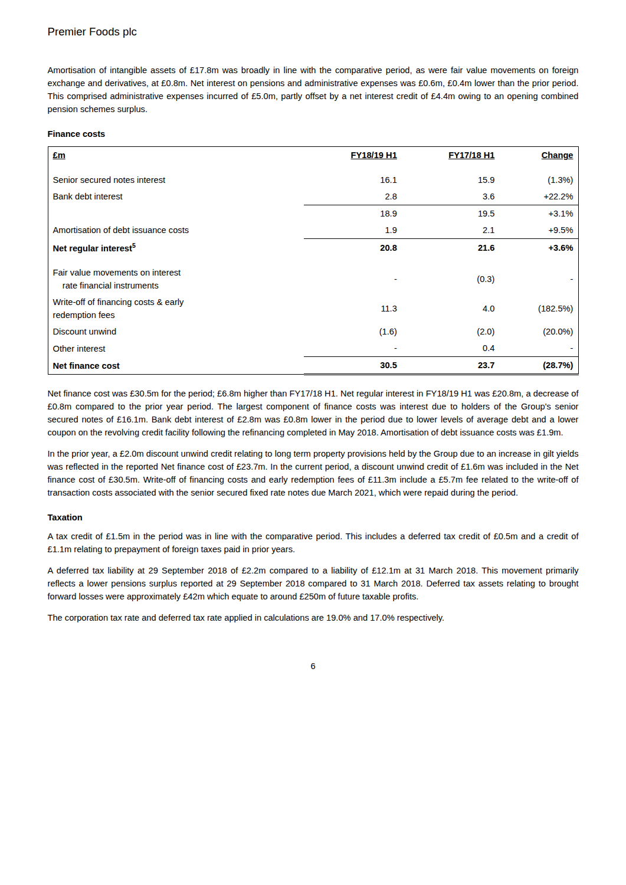Premier Foods plc
Amortisation of intangible assets of £17.8m was broadly in line with the comparative period, as were fair value movements on foreign exchange and derivatives, at £0.8m. Net interest on pensions and administrative expenses was £0.6m, £0.4m lower than the prior period. This comprised administrative expenses incurred of £5.0m, partly offset by a net interest credit of £4.4m owing to an opening combined pension schemes surplus.
Finance costs
| £m | FY18/19 H1 | FY17/18 H1 | Change |
| --- | --- | --- | --- |
| Senior secured notes interest | 16.1 | 15.9 | (1.3%) |
| Bank debt interest | 2.8 | 3.6 | +22.2% |
| | 18.9 | 19.5 | +3.1% |
| Amortisation of debt issuance costs | 1.9 | 2.1 | +9.5% |
| Net regular interest 5 | 20.8 | 21.6 | +3.6% |
| Fair value movements on interest rate financial instruments | - | (0.3) | - |
| Write-off of financing costs & early redemption fees | 11.3 | 4.0 | (182.5%) |
| Discount unwind | (1.6) | (2.0) | (20.0%) |
| Other interest | - | 0.4 | - |
| Net finance cost | 30.5 | 23.7 | (28.7%) |
Net finance cost was £30.5m for the period; £6.8m higher than FY17/18 H1. Net regular interest in FY18/19 H1 was £20.8m, a decrease of £0.8m compared to the prior year period. The largest component of finance costs was interest due to holders of the Group's senior secured notes of £16.1m. Bank debt interest of £2.8m was £0.8m lower in the period due to lower levels of average debt and a lower coupon on the revolving credit facility following the refinancing completed in May 2018. Amortisation of debt issuance costs was £1.9m.
In the prior year, a £2.0m discount unwind credit relating to long term property provisions held by the Group due to an increase in gilt yields was reflected in the reported Net finance cost of £23.7m. In the current period, a discount unwind credit of £1.6m was included in the Net finance cost of £30.5m. Write-off of financing costs and early redemption fees of £11.3m include a £5.7m fee related to the write-off of transaction costs associated with the senior secured fixed rate notes due March 2021, which were repaid during the period.
Taxation
A tax credit of £1.5m in the period was in line with the comparative period. This includes a deferred tax credit of £0.5m and a credit of £1.1m relating to prepayment of foreign taxes paid in prior years.
A deferred tax liability at 29 September 2018 of £2.2m compared to a liability of £12.1m at 31 March 2018. This movement primarily reflects a lower pensions surplus reported at 29 September 2018 compared to 31 March 2018. Deferred tax assets relating to brought forward losses were approximately £42m which equate to around £250m of future taxable profits.
The corporation tax rate and deferred tax rate applied in calculations are 19.0% and 17.0% respectively.
6